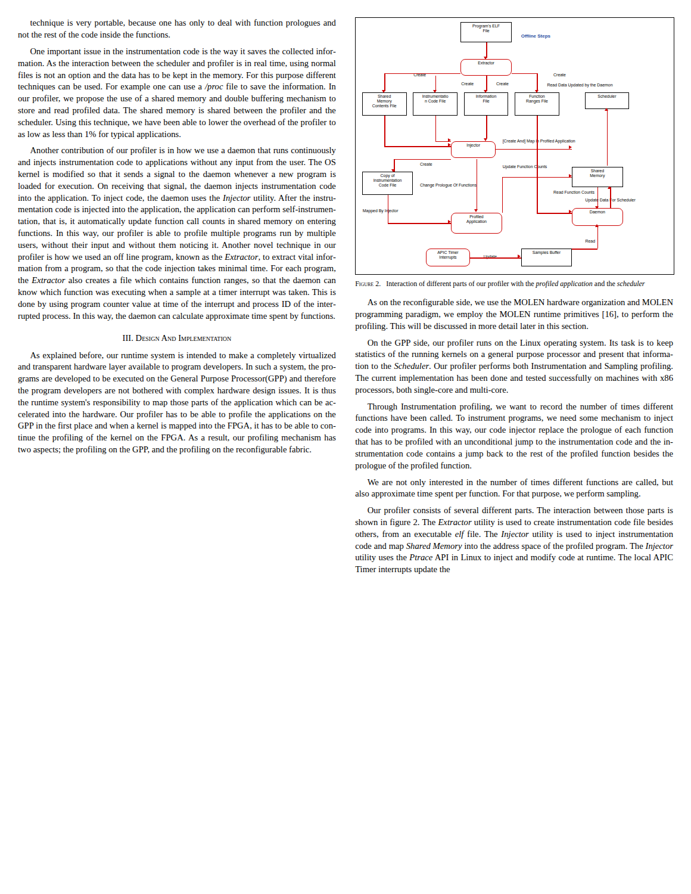technique is very portable, because one has only to deal with function prologues and not the rest of the code inside the functions.
One important issue in the instrumentation code is the way it saves the collected information. As the interaction between the scheduler and profiler is in real time, using normal files is not an option and the data has to be kept in the memory. For this purpose different techniques can be used. For example one can use a /proc file to save the information. In our profiler, we propose the use of a shared memory and double buffering mechanism to store and read profiled data. The shared memory is shared between the profiler and the scheduler. Using this technique, we have been able to lower the overhead of the profiler to as low as less than 1% for typical applications.
Another contribution of our profiler is in how we use a daemon that runs continuously and injects instrumentation code to applications without any input from the user. The OS kernel is modified so that it sends a signal to the daemon whenever a new program is loaded for execution. On receiving that signal, the daemon injects instrumentation code into the application. To inject code, the daemon uses the Injector utility. After the instrumentation code is injected into the application, the application can perform self-instrumentation, that is, it automatically update function call counts in shared memory on entering functions. In this way, our profiler is able to profile multiple programs run by multiple users, without their input and without them noticing it. Another novel technique in our profiler is how we used an off line program, known as the Extractor, to extract vital information from a program, so that the code injection takes minimal time. For each program, the Extractor also creates a file which contains function ranges, so that the daemon can know which function was executing when a sample at a timer interrupt was taken. This is done by using program counter value at time of the interrupt and process ID of the interrupted process. In this way, the daemon can calculate approximate time spent by functions.
III. Design And Implementation
As explained before, our runtime system is intended to make a completely virtualized and transparent hardware layer available to program developers. In such a system, the programs are developed to be executed on the General Purpose Processor(GPP) and therefore the program developers are not bothered with complex hardware design issues. It is thus the runtime system's responsibility to map those parts of the application which can be accelerated into the hardware. Our profiler has to be able to profile the applications on the GPP in the first place and when a kernel is mapped into the FPGA, it has to be able to continue the profiling of the kernel on the FPGA. As a result, our profiling mechanism has two aspects; the profiling on the GPP, and the profiling on the reconfigurable fabric.
Offline Steps
Program's ELF
File
Extractor
Shared
Memory
Contents File
Instrumentatio
n Code File
Information
File
Function
Ranges File
Scheduler
Injector
Copy of
Instrumentation
Code File
Shared
Memory
Profiled
Application
Daemon
APIC Timer
Interrupts
Samples Buffer
Create
Create
Create
Create
Create
[Create And] Map in Profiled Application
Read Data Updated by the Daemon
Update Function Counts
Change Prologue Of Functions
Read Function Counts
Update Data For Scheduler
Mapped By Injector
Read
Update
Figure 2. Interaction of different parts of our profiler with the profiled application and the scheduler
As on the reconfigurable side, we use the MOLEN hardware organization and MOLEN programming paradigm, we employ the MOLEN runtime primitives [16], to perform the profiling. This will be discussed in more detail later in this section.
On the GPP side, our profiler runs on the Linux operating system. Its task is to keep statistics of the running kernels on a general purpose processor and present that information to the Scheduler. Our profiler performs both Instrumentation and Sampling profiling. The current implementation has been done and tested successfully on machines with x86 processors, both single-core and multi-core.
Through Instrumentation profiling, we want to record the number of times different functions have been called. To instrument programs, we need some mechanism to inject code into programs. In this way, our code injector replace the prologue of each function that has to be profiled with an unconditional jump to the instrumentation code and the instrumentation code contains a jump back to the rest of the profiled function besides the prologue of the profiled function.
We are not only interested in the number of times different functions are called, but also approximate time spent per function. For that purpose, we perform sampling.
Our profiler consists of several different parts. The interaction between those parts is shown in figure 2. The Extractor utility is used to create instrumentation code file besides others, from an executable elf file. The Injector utility is used to inject instrumentation code and map Shared Memory into the address space of the profiled program. The Injector utility uses the Ptrace API in Linux to inject and modify code at runtime. The local APIC Timer interrupts update the